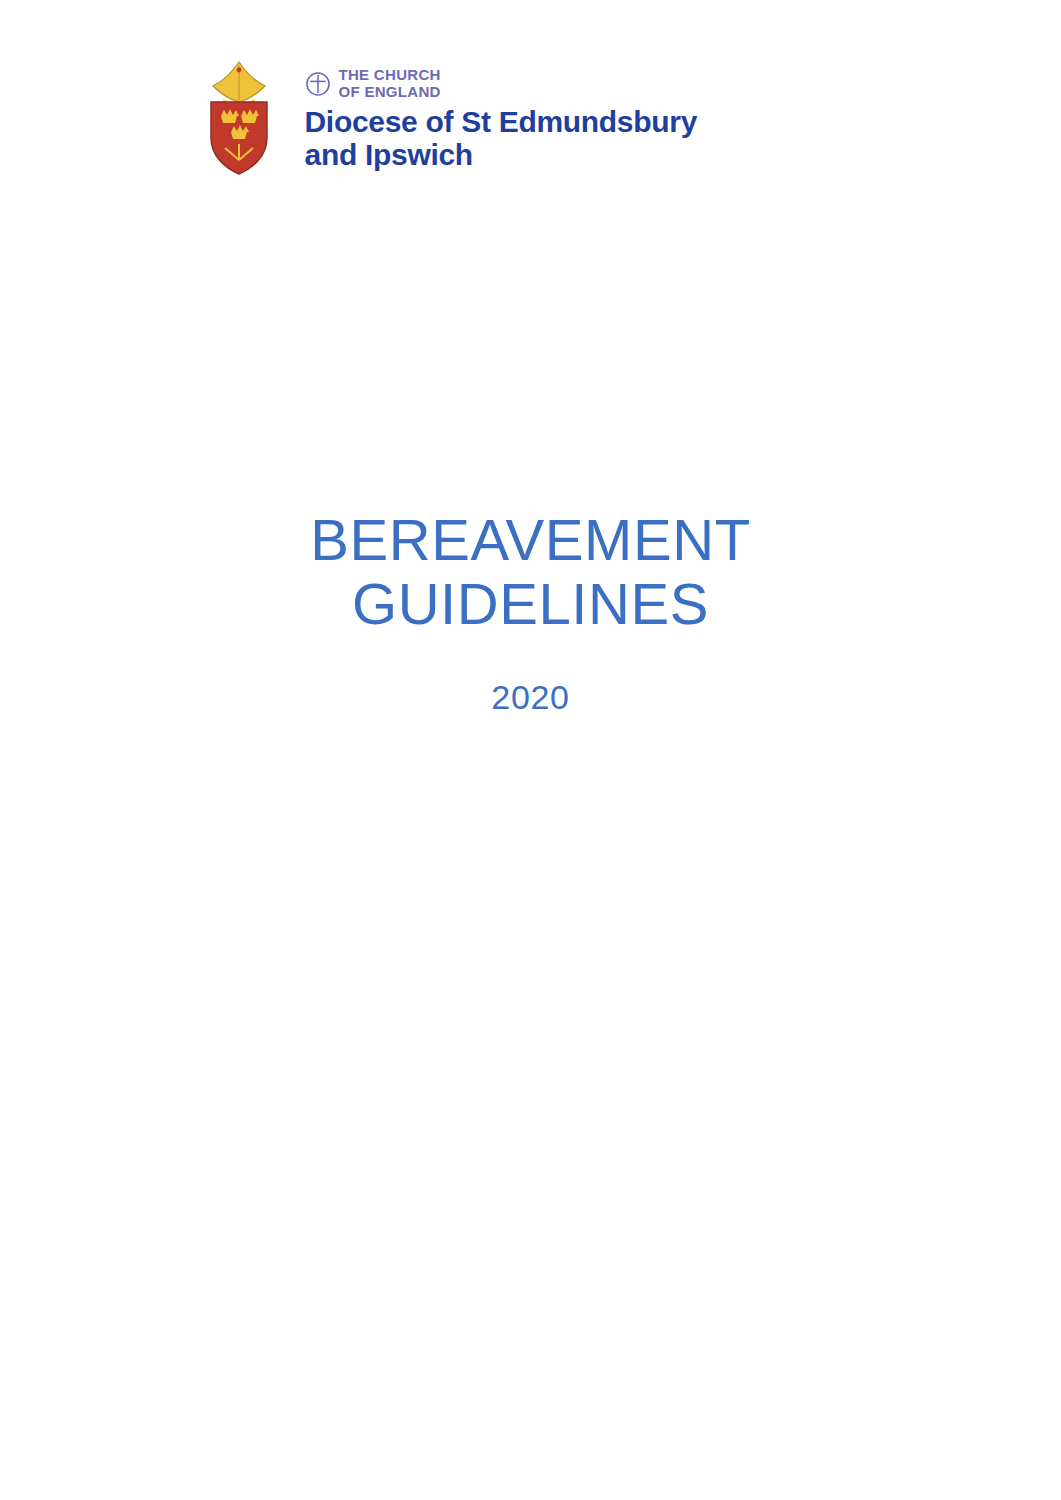The Church of England
Diocese of St Edmundsbury and Ipswich
BEREAVEMENT GUIDELINES
2020